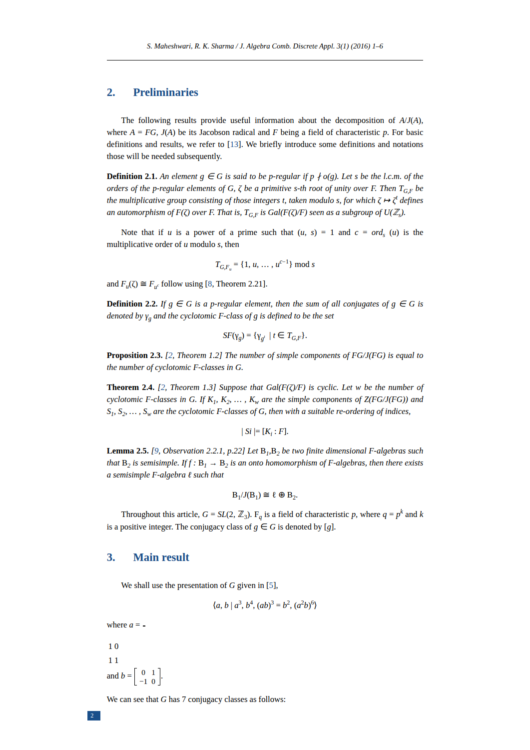S. Maheshwari, R. K. Sharma / J. Algebra Comb. Discrete Appl. 3(1) (2016) 1–6
2. Preliminaries
The following results provide useful information about the decomposition of A/J(A), where A = FG, J(A) be its Jacobson radical and F being a field of characteristic p. For basic definitions and results, we refer to [13]. We briefly introduce some definitions and notations those will be needed subsequently.
Definition 2.1. An element g ∈ G is said to be p-regular if p ∤ o(g). Let s be the l.c.m. of the orders of the p-regular elements of G, ζ be a primitive s-th root of unity over F. Then TG,F be the multiplicative group consisting of those integers t, taken modulo s, for which ζ ↦ ζt defines an automorphism of F(ζ) over F. That is, TG,F is Gal(F(ζ)/F) seen as a subgroup of U(ℤs).
Note that if u is a power of a prime such that (u, s) = 1 and c = ords (u) is the multiplicative order of u modulo s, then
TG,Fu = {1, u, … , uc−1} mod s
and Fu(ζ) ≅ Fuc follow using [8, Theorem 2.21].
Definition 2.2. If g ∈ G is a p-regular element, then the sum of all conjugates of g ∈ G is denoted by γg and the cyclotomic F-class of g is defined to be the set
SF(γg) = {γgt | t ∈ TG,F}.
Proposition 2.3. [2, Theorem 1.2] The number of simple components of FG/J(FG) is equal to the number of cyclotomic F-classes in G.
Theorem 2.4. [2, Theorem 1.3] Suppose that Gal(F(ζ)/F) is cyclic. Let w be the number of cyclotomic F-classes in G. If K1, K2, … , Kw are the simple components of Z(FG/J(FG)) and S1, S2, … , Sw are the cyclotomic F-classes of G, then with a suitable re-ordering of indices,
| Si |= [Ki : F].
Lemma 2.5. [9, Observation 2.2.1, p.22] Let B1,B2 be two finite dimensional F-algebras such that B2 is semisimple. If f : B1 → B2 is an onto homomorphism of F-algebras, then there exists a semisimple F-algebra ℓ such that
B1/J(B1) ≅ ℓ ⊕ B2.
Throughout this article, G = SL(2, ℤ3). Fq is a field of characteristic p, where q = pk and k is a positive integer. The conjugacy class of g ∈ G is denoted by [g].
3. Main result
We shall use the presentation of G given in [5],
⟨a, b | a3, b4, (ab)3 = b2, (a2b)6⟩
where a =
| 1 | 0 |
| 1 | 1 |
and b =
| 0 | 1 |
| −1 | 0 |
.
We can see that G has 7 conjugacy classes as follows:
2